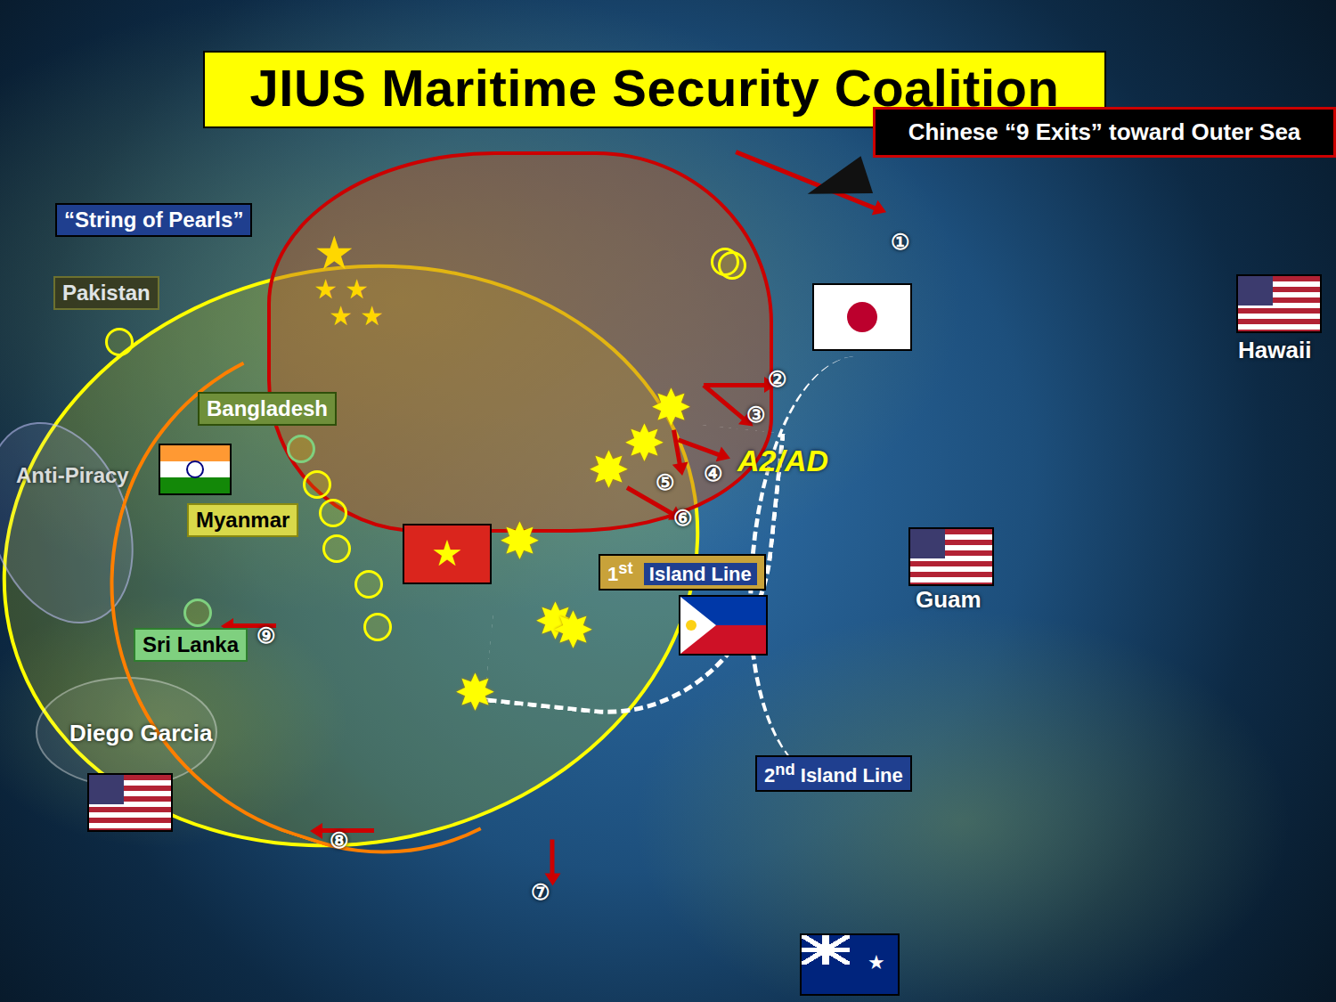★
★ ★
★ ★
✸
✸
✸
✸
✸
✸
✸
JIUS Maritime Security Coalition
Chinese “9 Exits” toward Outer Sea
“String of Pearls”
Pakistan
Bangladesh
Myanmar
Sri Lanka
1st Island Line
2nd Island Line
A2/AD
Hawaii
Guam
Diego Garcia
Anti-Piracy
①
②
③
④
⑤
⑥
⑦
⑧
⑨